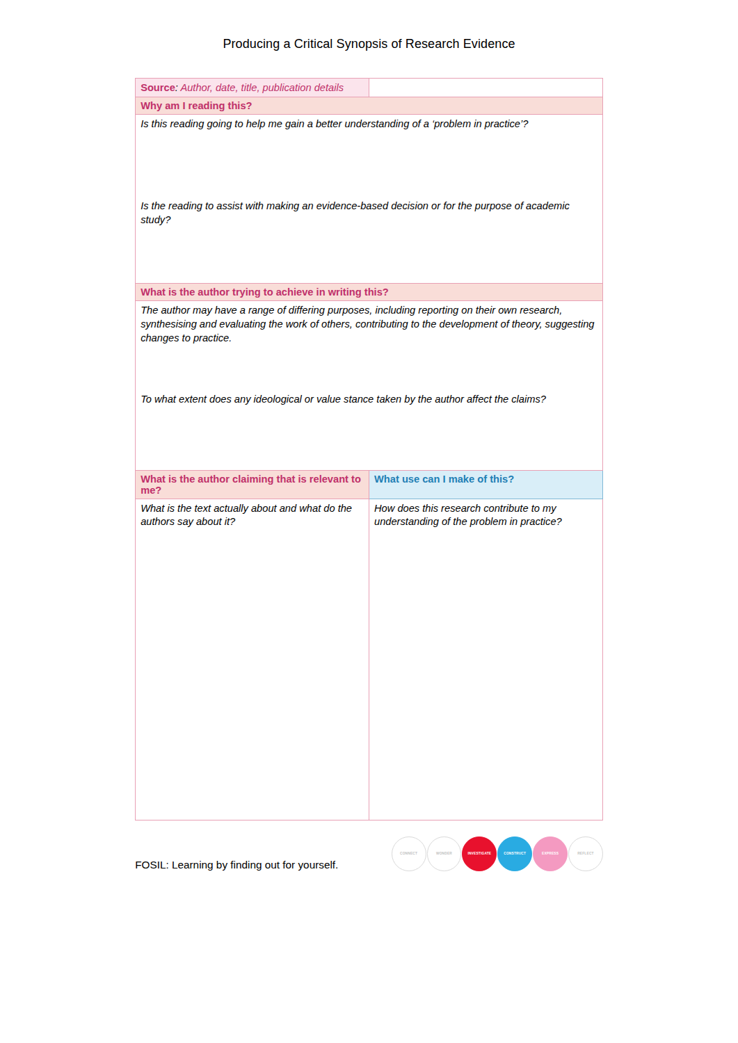Producing a Critical Synopsis of Research Evidence
| Source : Author, date, title, publication details | |
| Why am I reading this? |
| Is this reading going to help me gain a better understanding of a ‘problem in practice’? Is the reading to assist with making an evidence-based decision or for the purpose of academic study? |
| What is the author trying to achieve in writing this? |
| The author may have a range of differing purposes, including reporting on their own research, synthesising and evaluating the work of others, contributing to the development of theory, suggesting changes to practice. To what extent does any ideological or value stance taken by the author affect the claims? |
| What is the author claiming that is relevant to me? | What use can I make of this? |
| What is the text actually about and what do the authors say about it? | How does this research contribute to my understanding of the problem in practice? |
FOSIL: Learning by finding out for yourself.
Connect
Wonder
Investigate
Construct
Express
Reflect